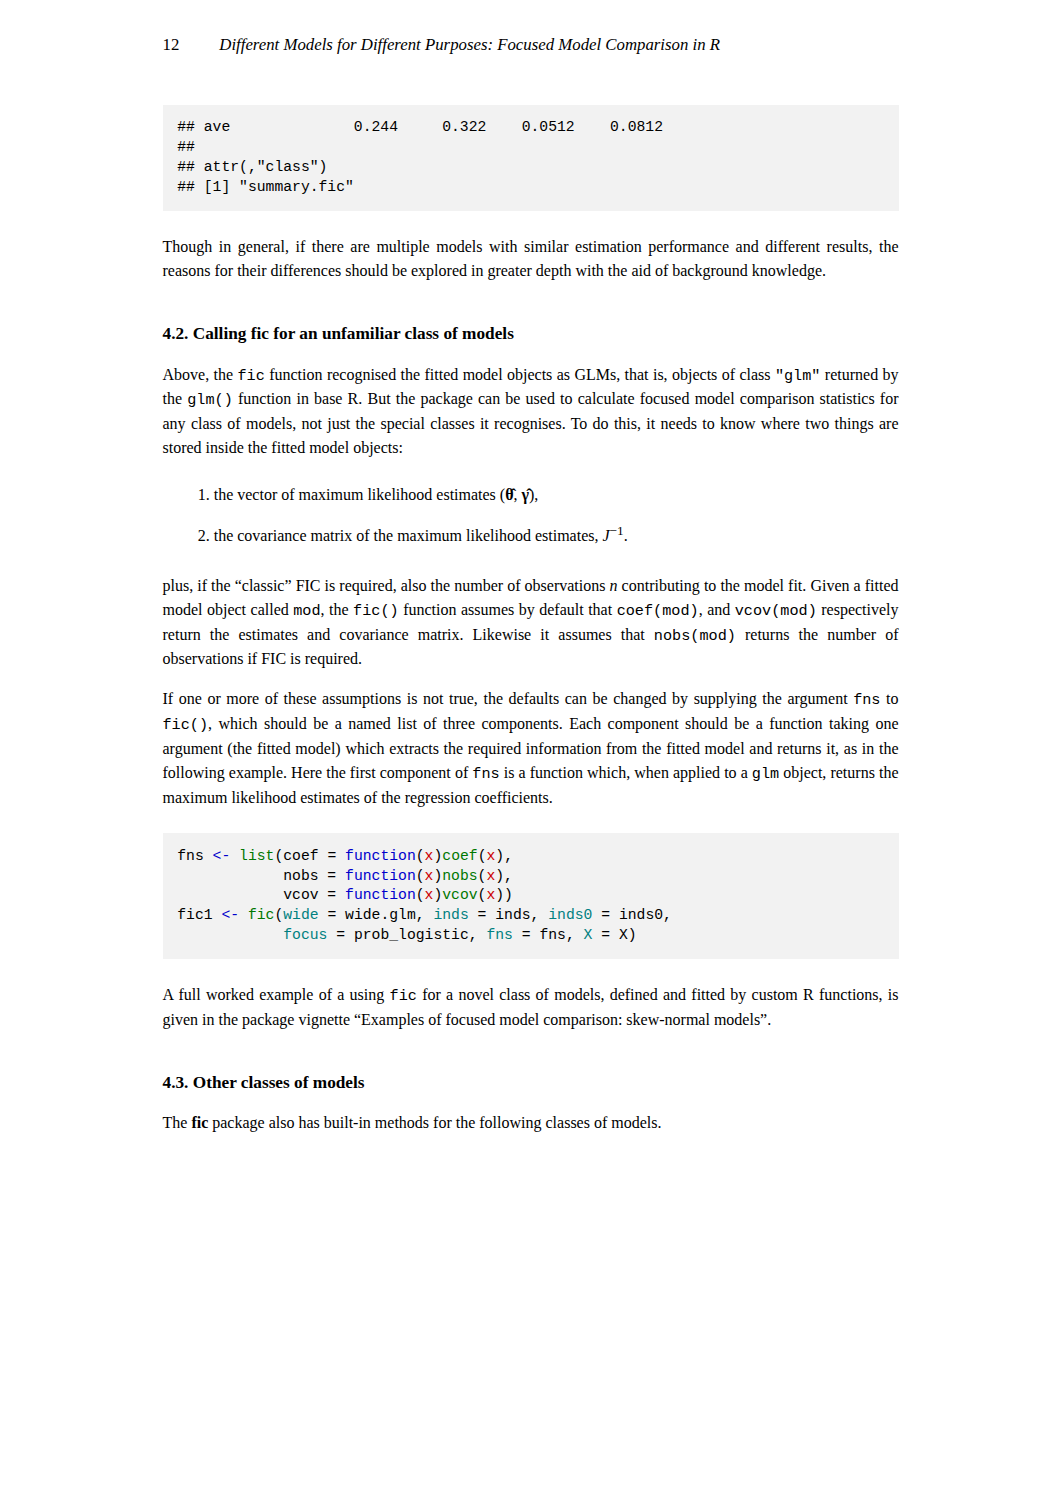12 Different Models for Different Purposes: Focused Model Comparison in R
## ave              0.244     0.322    0.0512    0.0812
##
## attr(,"class")
## [1] "summary.fic"
Though in general, if there are multiple models with similar estimation performance and different results, the reasons for their differences should be explored in greater depth with the aid of background knowledge.
4.2. Calling fic for an unfamiliar class of models
Above, the fic function recognised the fitted model objects as GLMs, that is, objects of class "glm" returned by the glm() function in base R. But the package can be used to calculate focused model comparison statistics for any class of models, not just the special classes it recognises. To do this, it needs to know where two things are stored inside the fitted model objects:
the vector of maximum likelihood estimates (θ̂, γ̂),
the covariance matrix of the maximum likelihood estimates, J−1.
plus, if the “classic” FIC is required, also the number of observations n contributing to the model fit. Given a fitted model object called mod, the fic() function assumes by default that coef(mod), and vcov(mod) respectively return the estimates and covariance matrix. Likewise it assumes that nobs(mod) returns the number of observations if FIC is required.
If one or more of these assumptions is not true, the defaults can be changed by supplying the argument fns to fic(), which should be a named list of three components. Each component should be a function taking one argument (the fitted model) which extracts the required information from the fitted model and returns it, as in the following example. Here the first component of fns is a function which, when applied to a glm object, returns the maximum likelihood estimates of the regression coefficients.
fns <- list(coef = function(x)coef(x),
            nobs = function(x)nobs(x),
            vcov = function(x)vcov(x))
fic1 <- fic(wide = wide.glm, inds = inds, inds0 = inds0,
            focus = prob_logistic, fns = fns, X = X)
A full worked example of a using fic for a novel class of models, defined and fitted by custom R functions, is given in the package vignette “Examples of focused model comparison: skew-normal models”.
4.3. Other classes of models
The fic package also has built-in methods for the following classes of models.